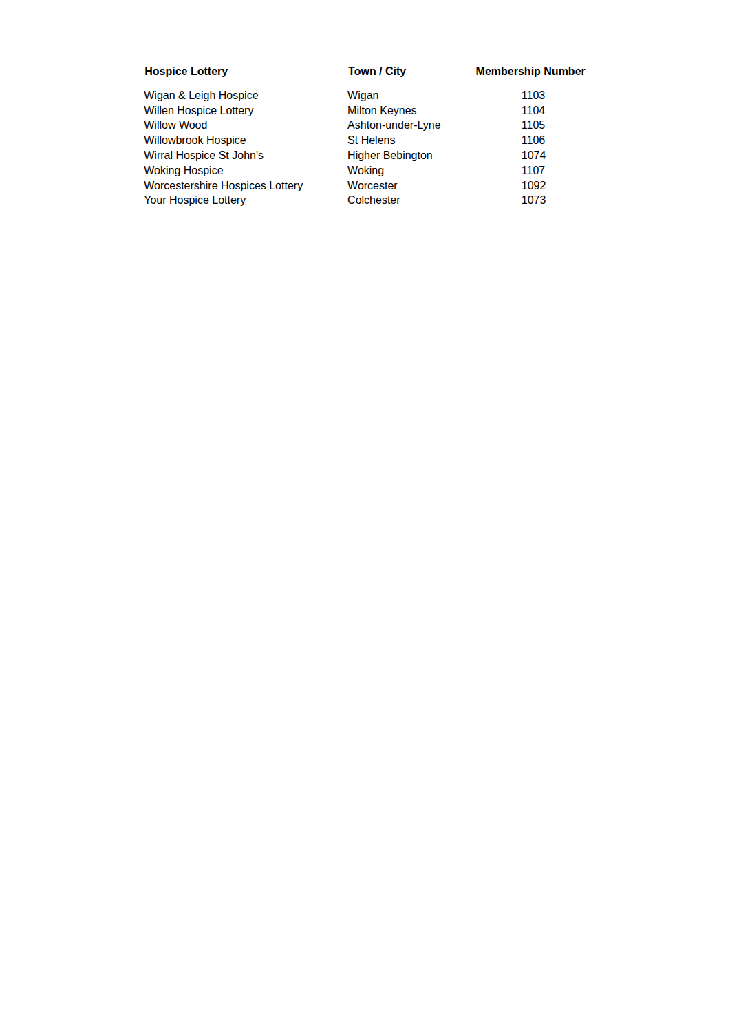| Hospice Lottery | Town / City | Membership Number |
| --- | --- | --- |
| Wigan & Leigh Hospice | Wigan | 1103 |
| Willen Hospice Lottery | Milton Keynes | 1104 |
| Willow Wood | Ashton-under-Lyne | 1105 |
| Willowbrook Hospice | St Helens | 1106 |
| Wirral Hospice St John's | Higher Bebington | 1074 |
| Woking Hospice | Woking | 1107 |
| Worcestershire Hospices Lottery | Worcester | 1092 |
| Your Hospice Lottery | Colchester | 1073 |